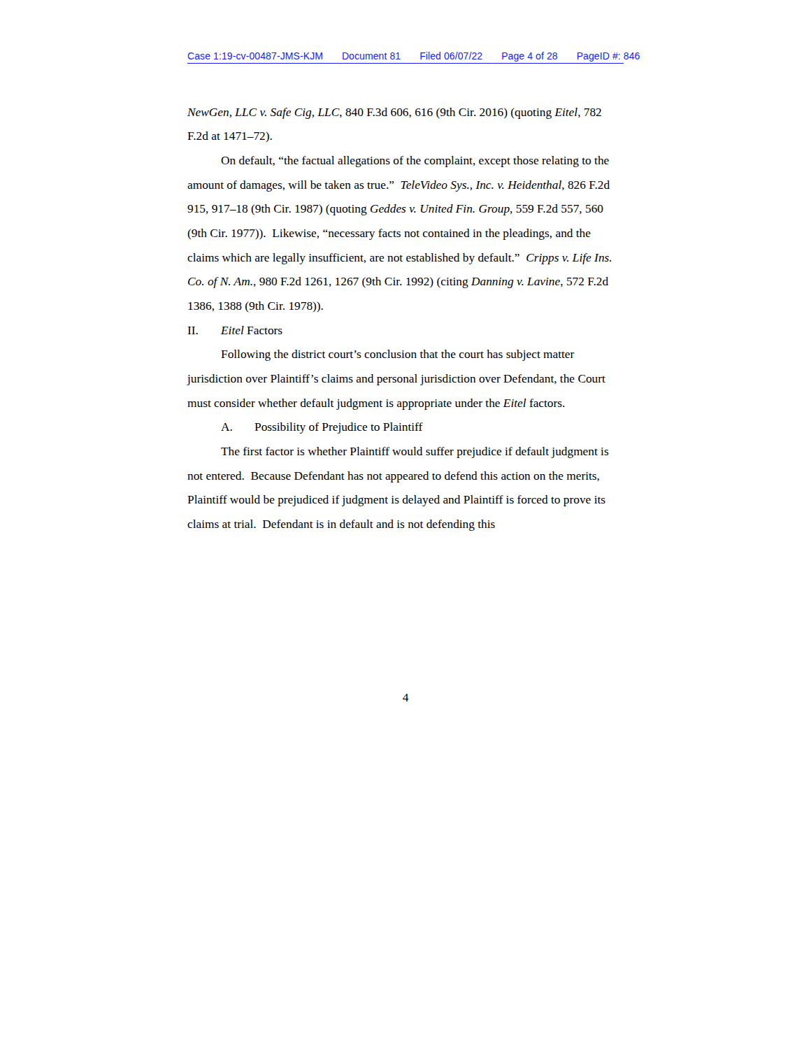Case 1:19-cv-00487-JMS-KJM Document 81 Filed 06/07/22 Page 4 of 28 PageID #: 846
NewGen, LLC v. Safe Cig, LLC, 840 F.3d 606, 616 (9th Cir. 2016) (quoting Eitel, 782 F.2d at 1471–72).
On default, “the factual allegations of the complaint, except those relating to the amount of damages, will be taken as true.” TeleVideo Sys., Inc. v. Heidenthal, 826 F.2d 915, 917–18 (9th Cir. 1987) (quoting Geddes v. United Fin. Group, 559 F.2d 557, 560 (9th Cir. 1977)). Likewise, “necessary facts not contained in the pleadings, and the claims which are legally insufficient, are not established by default.” Cripps v. Life Ins. Co. of N. Am., 980 F.2d 1261, 1267 (9th Cir. 1992) (citing Danning v. Lavine, 572 F.2d 1386, 1388 (9th Cir. 1978)).
II. Eitel Factors
Following the district court’s conclusion that the court has subject matter jurisdiction over Plaintiff’s claims and personal jurisdiction over Defendant, the Court must consider whether default judgment is appropriate under the Eitel factors.
A. Possibility of Prejudice to Plaintiff
The first factor is whether Plaintiff would suffer prejudice if default judgment is not entered. Because Defendant has not appeared to defend this action on the merits, Plaintiff would be prejudiced if judgment is delayed and Plaintiff is forced to prove its claims at trial. Defendant is in default and is not defending this
4